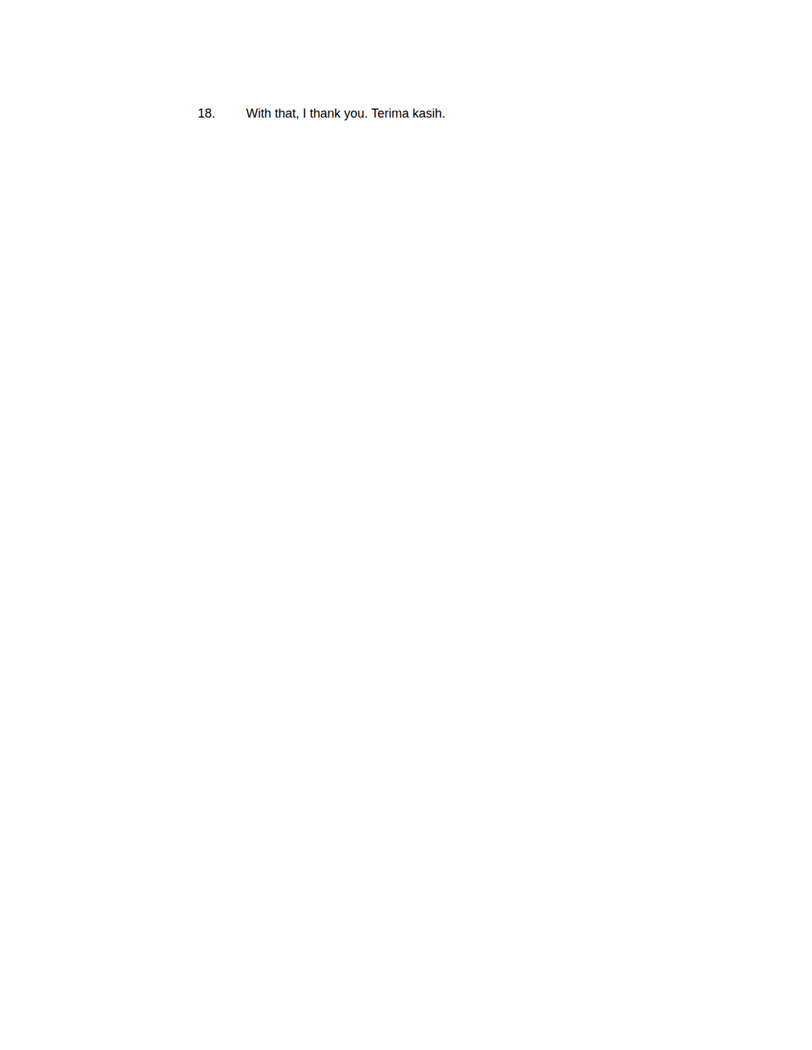18.
With that, I thank you. Terima kasih.